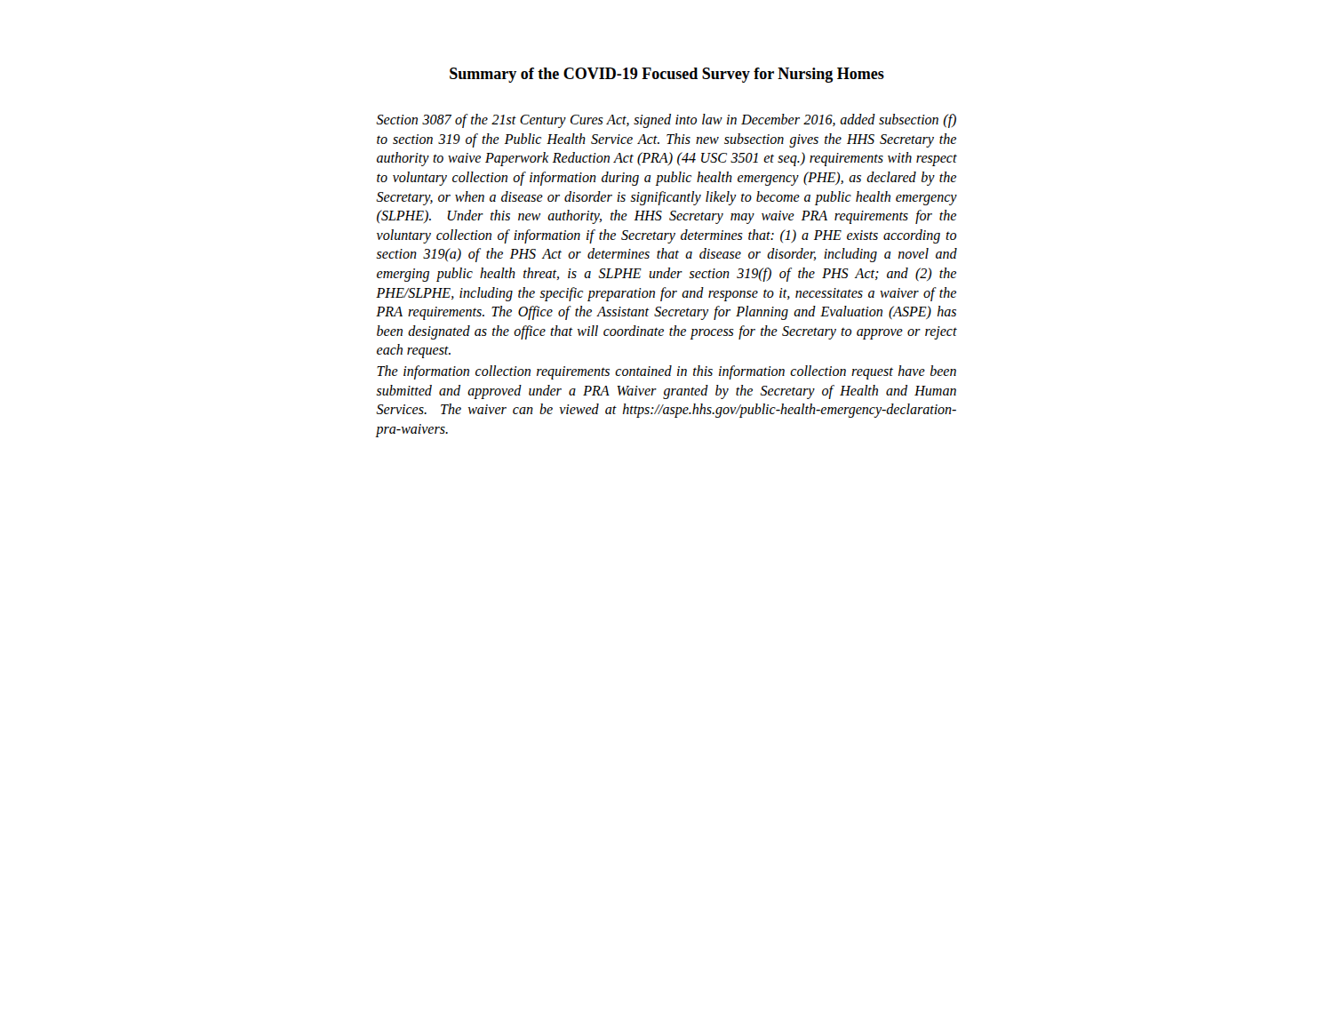Summary of the COVID-19 Focused Survey for Nursing Homes
Section 3087 of the 21st Century Cures Act, signed into law in December 2016, added subsection (f) to section 319 of the Public Health Service Act. This new subsection gives the HHS Secretary the authority to waive Paperwork Reduction Act (PRA) (44 USC 3501 et seq.) requirements with respect to voluntary collection of information during a public health emergency (PHE), as declared by the Secretary, or when a disease or disorder is significantly likely to become a public health emergency (SLPHE). Under this new authority, the HHS Secretary may waive PRA requirements for the voluntary collection of information if the Secretary determines that: (1) a PHE exists according to section 319(a) of the PHS Act or determines that a disease or disorder, including a novel and emerging public health threat, is a SLPHE under section 319(f) of the PHS Act; and (2) the PHE/SLPHE, including the specific preparation for and response to it, necessitates a waiver of the PRA requirements. The Office of the Assistant Secretary for Planning and Evaluation (ASPE) has been designated as the office that will coordinate the process for the Secretary to approve or reject each request.
The information collection requirements contained in this information collection request have been submitted and approved under a PRA Waiver granted by the Secretary of Health and Human Services. The waiver can be viewed at https://aspe.hhs.gov/public-health-emergency-declaration-pra-waivers.